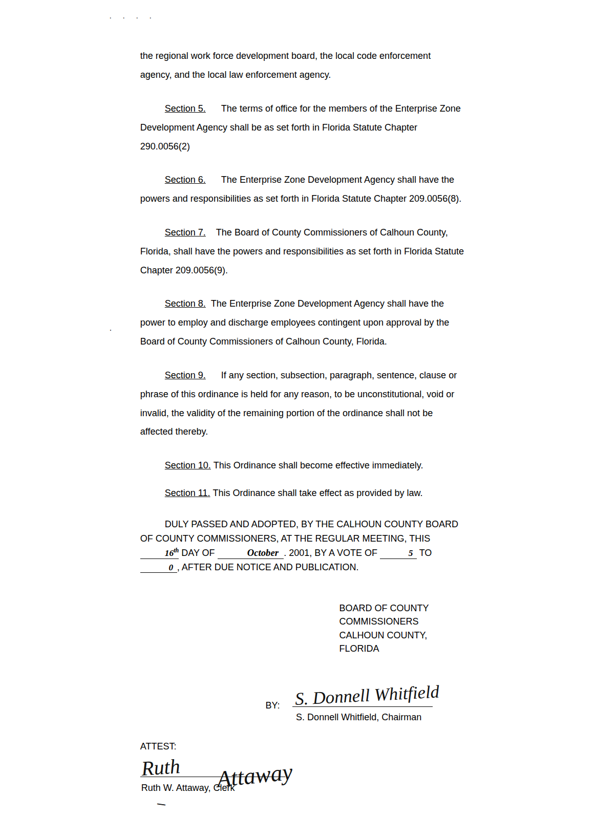····
·
the regional work force development board, the local code enforcement agency, and the local law enforcement agency.
Section 5. The terms of office for the members of the Enterprise Zone Development Agency shall be as set forth in Florida Statute Chapter 290.0056(2)
Section 6. The Enterprise Zone Development Agency shall have the powers and responsibilities as set forth in Florida Statute Chapter 209.0056(8).
Section 7. The Board of County Commissioners of Calhoun County, Florida, shall have the powers and responsibilities as set forth in Florida Statute Chapter 209.0056(9).
Section 8. The Enterprise Zone Development Agency shall have the power to employ and discharge employees contingent upon approval by the Board of County Commissioners of Calhoun County, Florida.
Section 9. If any section, subsection, paragraph, sentence, clause or phrase of this ordinance is held for any reason, to be unconstitutional, void or invalid, the validity of the remaining portion of the ordinance shall not be affected thereby.
Section 10. This Ordinance shall become effective immediately.
Section 11. This Ordinance shall take effect as provided by law.
DULY PASSED AND ADOPTED, BY THE CALHOUN COUNTY BOARD OF COUNTY COMMISSIONERS, AT THE REGULAR MEETING, THIS 16th DAY OF October. 2001, BY A VOTE OF 5 TO 0, AFTER DUE NOTICE AND PUBLICATION.
BOARD OF COUNTY COMMISSIONERS
CALHOUN COUNTY, FLORIDA
BY:
S. Donnell Whitfield
S. Donnell Whitfield, Chairman
ATTEST:
Ruth
Attaway
Ruth W. Attaway, Clerk
−